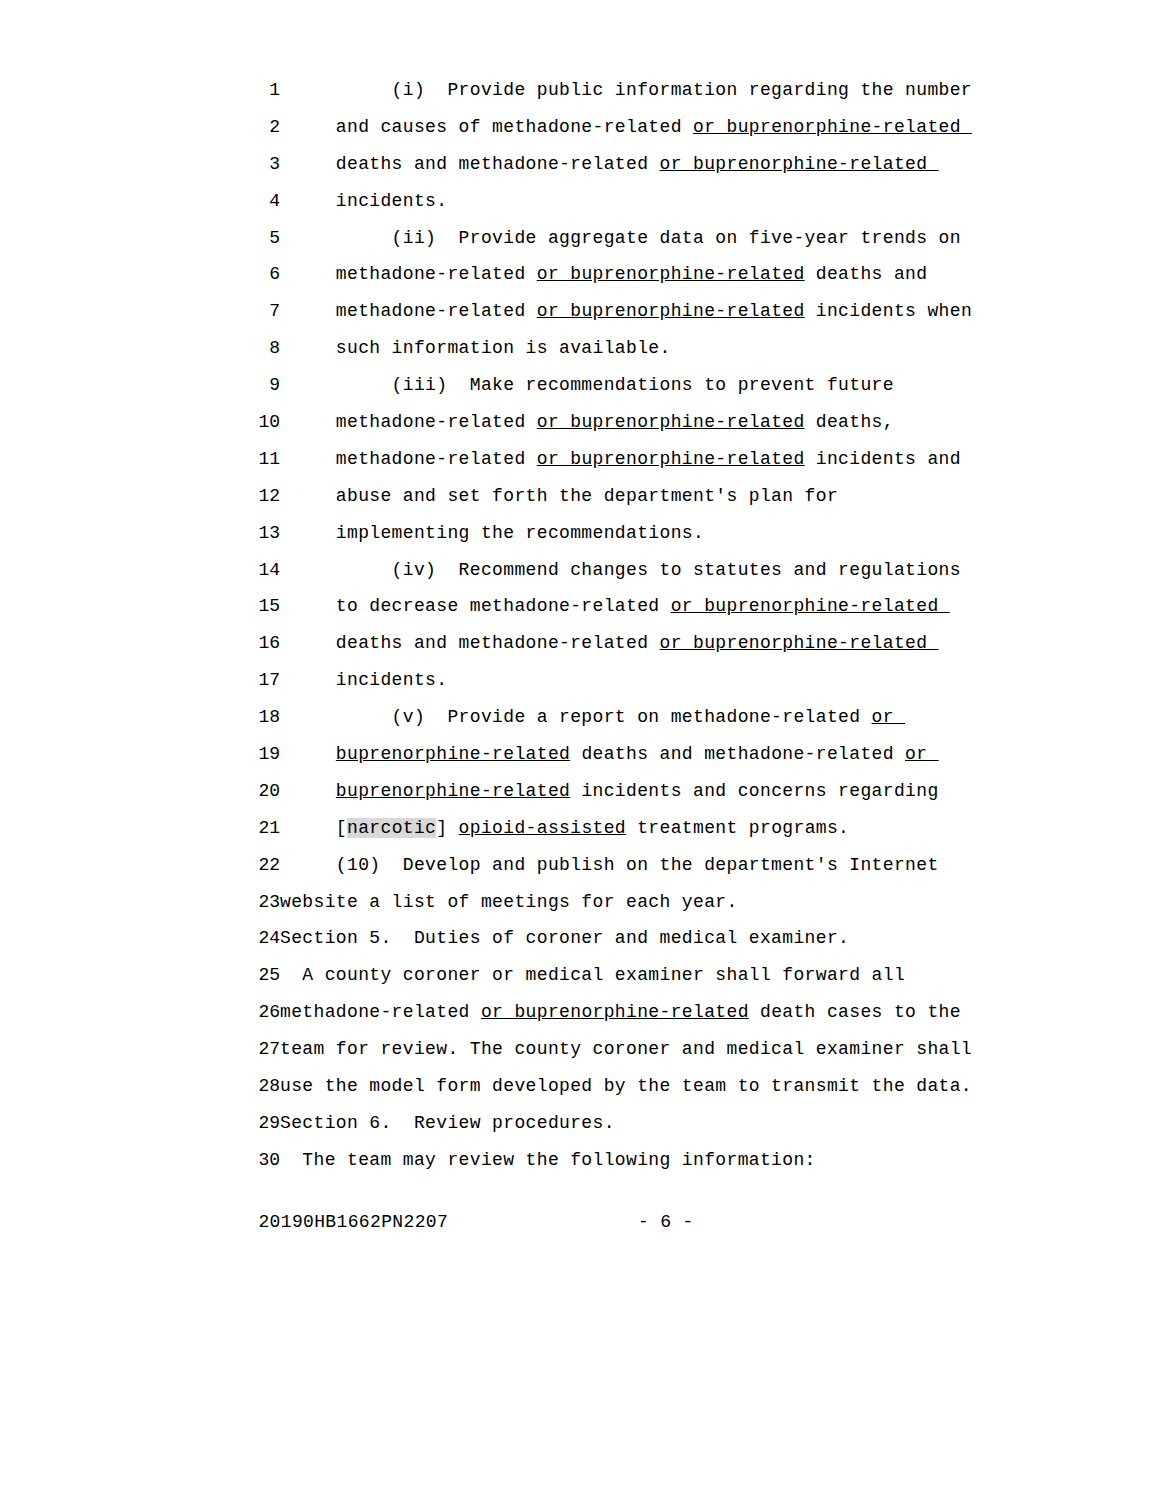| 1 | (i) Provide public information regarding the number |
| 2 | and causes of methadone-related or buprenorphine-related |
| 3 | deaths and methadone-related or buprenorphine-related |
| 4 | incidents. |
| 5 | (ii) Provide aggregate data on five-year trends on |
| 6 | methadone-related or buprenorphine-related deaths and |
| 7 | methadone-related or buprenorphine-related incidents when |
| 8 | such information is available. |
| 9 | (iii) Make recommendations to prevent future |
| 10 | methadone-related or buprenorphine-related deaths, |
| 11 | methadone-related or buprenorphine-related incidents and |
| 12 | abuse and set forth the department's plan for |
| 13 | implementing the recommendations. |
| 14 | (iv) Recommend changes to statutes and regulations |
| 15 | to decrease methadone-related or buprenorphine-related |
| 16 | deaths and methadone-related or buprenorphine-related |
| 17 | incidents. |
| 18 | (v) Provide a report on methadone-related or |
| 19 | buprenorphine-related deaths and methadone-related or |
| 20 | buprenorphine-related incidents and concerns regarding |
| 21 | [ narcotic ] opioid-assisted treatment programs. |
| 22 | (10) Develop and publish on the department's Internet |
| 23 | website a list of meetings for each year. |
| 24 | Section 5. Duties of coroner and medical examiner. |
| 25 | A county coroner or medical examiner shall forward all |
| 26 | methadone-related or buprenorphine-related death cases to the |
| 27 | team for review. The county coroner and medical examiner shall |
| 28 | use the model form developed by the team to transmit the data. |
| 29 | Section 6. Review procedures. |
| 30 | The team may review the following information: |
20190HB1662PN2207 - 6 -